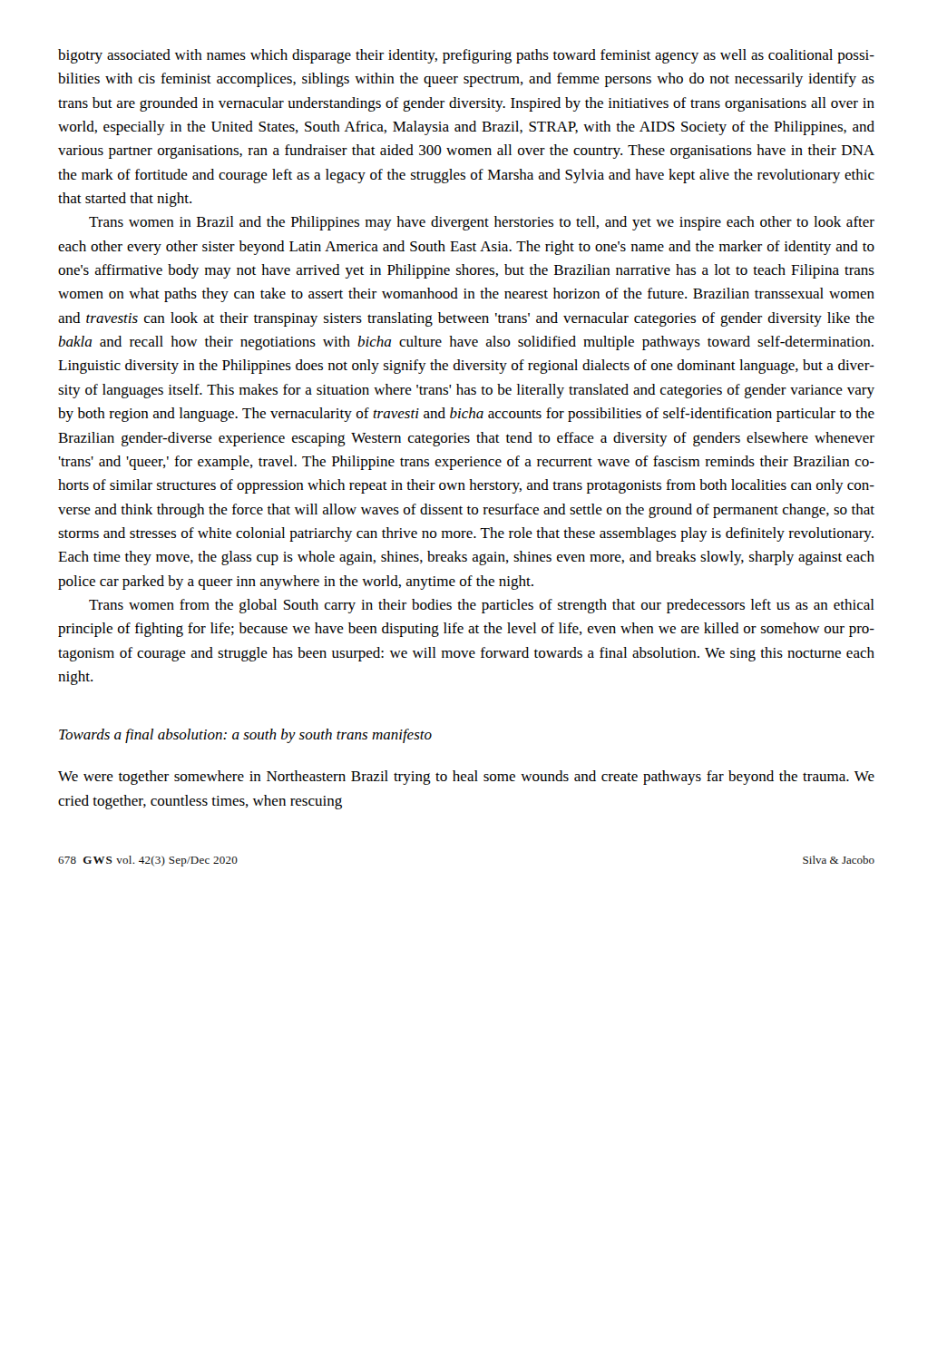bigotry associated with names which disparage their identity, prefiguring paths toward feminist agency as well as coalitional possibilities with cis feminist accomplices, siblings within the queer spectrum, and femme persons who do not necessarily identify as trans but are grounded in vernacular understandings of gender diversity. Inspired by the initiatives of trans organisations all over in world, especially in the United States, South Africa, Malaysia and Brazil, STRAP, with the AIDS Society of the Philippines, and various partner organisations, ran a fundraiser that aided 300 women all over the country. These organisations have in their DNA the mark of fortitude and courage left as a legacy of the struggles of Marsha and Sylvia and have kept alive the revolutionary ethic that started that night.
Trans women in Brazil and the Philippines may have divergent herstories to tell, and yet we inspire each other to look after each other every other sister beyond Latin America and South East Asia. The right to one's name and the marker of identity and to one's affirmative body may not have arrived yet in Philippine shores, but the Brazilian narrative has a lot to teach Filipina trans women on what paths they can take to assert their womanhood in the nearest horizon of the future. Brazilian transsexual women and travestis can look at their transpinay sisters translating between 'trans' and vernacular categories of gender diversity like the bakla and recall how their negotiations with bicha culture have also solidified multiple pathways toward self-determination. Linguistic diversity in the Philippines does not only signify the diversity of regional dialects of one dominant language, but a diversity of languages itself. This makes for a situation where 'trans' has to be literally translated and categories of gender variance vary by both region and language. The vernacularity of travesti and bicha accounts for possibilities of self-identification particular to the Brazilian gender-diverse experience escaping Western categories that tend to efface a diversity of genders elsewhere whenever 'trans' and 'queer,' for example, travel. The Philippine trans experience of a recurrent wave of fascism reminds their Brazilian cohorts of similar structures of oppression which repeat in their own herstory, and trans protagonists from both localities can only converse and think through the force that will allow waves of dissent to resurface and settle on the ground of permanent change, so that storms and stresses of white colonial patriarchy can thrive no more. The role that these assemblages play is definitely revolutionary. Each time they move, the glass cup is whole again, shines, breaks again, shines even more, and breaks slowly, sharply against each police car parked by a queer inn anywhere in the world, anytime of the night.
Trans women from the global South carry in their bodies the particles of strength that our predecessors left us as an ethical principle of fighting for life; because we have been disputing life at the level of life, even when we are killed or somehow our protagonism of courage and struggle has been usurped: we will move forward towards a final absolution. We sing this nocturne each night.
Towards a final absolution: a south by south trans manifesto
We were together somewhere in Northeastern Brazil trying to heal some wounds and create pathways far beyond the trauma. We cried together, countless times, when rescuing
678 GWS vol. 42(3) Sep/Dec 2020 Silva & Jacobo